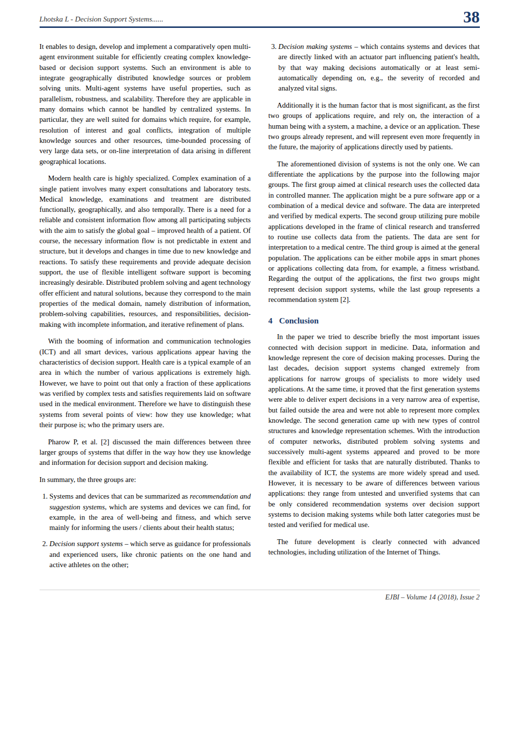Lhotska L - Decision Support Systems...... 38
It enables to design, develop and implement a comparatively open multi-agent environment suitable for efficiently creating complex knowledge-based or decision support systems. Such an environment is able to integrate geographically distributed knowledge sources or problem solving units. Multi-agent systems have useful properties, such as parallelism, robustness, and scalability. Therefore they are applicable in many domains which cannot be handled by centralized systems. In particular, they are well suited for domains which require, for example, resolution of interest and goal conflicts, integration of multiple knowledge sources and other resources, time-bounded processing of very large data sets, or on-line interpretation of data arising in different geographical locations.
Modern health care is highly specialized. Complex examination of a single patient involves many expert consultations and laboratory tests. Medical knowledge, examinations and treatment are distributed functionally, geographically, and also temporally. There is a need for a reliable and consistent information flow among all participating subjects with the aim to satisfy the global goal – improved health of a patient. Of course, the necessary information flow is not predictable in extent and structure, but it develops and changes in time due to new knowledge and reactions. To satisfy these requirements and provide adequate decision support, the use of flexible intelligent software support is becoming increasingly desirable. Distributed problem solving and agent technology offer efficient and natural solutions, because they correspond to the main properties of the medical domain, namely distribution of information, problem-solving capabilities, resources, and responsibilities, decision-making with incomplete information, and iterative refinement of plans.
With the booming of information and communication technologies (ICT) and all smart devices, various applications appear having the characteristics of decision support. Health care is a typical example of an area in which the number of various applications is extremely high. However, we have to point out that only a fraction of these applications was verified by complex tests and satisfies requirements laid on software used in the medical environment. Therefore we have to distinguish these systems from several points of view: how they use knowledge; what their purpose is; who the primary users are.
Pharow P, et al. [2] discussed the main differences between three larger groups of systems that differ in the way how they use knowledge and information for decision support and decision making.
In summary, the three groups are:
Systems and devices that can be summarized as recommendation and suggestion systems, which are systems and devices we can find, for example, in the area of well-being and fitness, and which serve mainly for informing the users / clients about their health status;
Decision support systems – which serve as guidance for professionals and experienced users, like chronic patients on the one hand and active athletes on the other;
Decision making systems – which contains systems and devices that are directly linked with an actuator part influencing patient's health, by that way making decisions automatically or at least semi-automatically depending on, e.g., the severity of recorded and analyzed vital signs.
Additionally it is the human factor that is most significant, as the first two groups of applications require, and rely on, the interaction of a human being with a system, a machine, a device or an application. These two groups already represent, and will represent even more frequently in the future, the majority of applications directly used by patients.
The aforementioned division of systems is not the only one. We can differentiate the applications by the purpose into the following major groups. The first group aimed at clinical research uses the collected data in controlled manner. The application might be a pure software app or a combination of a medical device and software. The data are interpreted and verified by medical experts. The second group utilizing pure mobile applications developed in the frame of clinical research and transferred to routine use collects data from the patients. The data are sent for interpretation to a medical centre. The third group is aimed at the general population. The applications can be either mobile apps in smart phones or applications collecting data from, for example, a fitness wristband. Regarding the output of the applications, the first two groups might represent decision support systems, while the last group represents a recommendation system [2].
4 Conclusion
In the paper we tried to describe briefly the most important issues connected with decision support in medicine. Data, information and knowledge represent the core of decision making processes. During the last decades, decision support systems changed extremely from applications for narrow groups of specialists to more widely used applications. At the same time, it proved that the first generation systems were able to deliver expert decisions in a very narrow area of expertise, but failed outside the area and were not able to represent more complex knowledge. The second generation came up with new types of control structures and knowledge representation schemes. With the introduction of computer networks, distributed problem solving systems and successively multi-agent systems appeared and proved to be more flexible and efficient for tasks that are naturally distributed. Thanks to the availability of ICT, the systems are more widely spread and used. However, it is necessary to be aware of differences between various applications: they range from untested and unverified systems that can be only considered recommendation systems over decision support systems to decision making systems while both latter categories must be tested and verified for medical use.
The future development is clearly connected with advanced technologies, including utilization of the Internet of Things.
EJBI – Volume 14 (2018), Issue 2